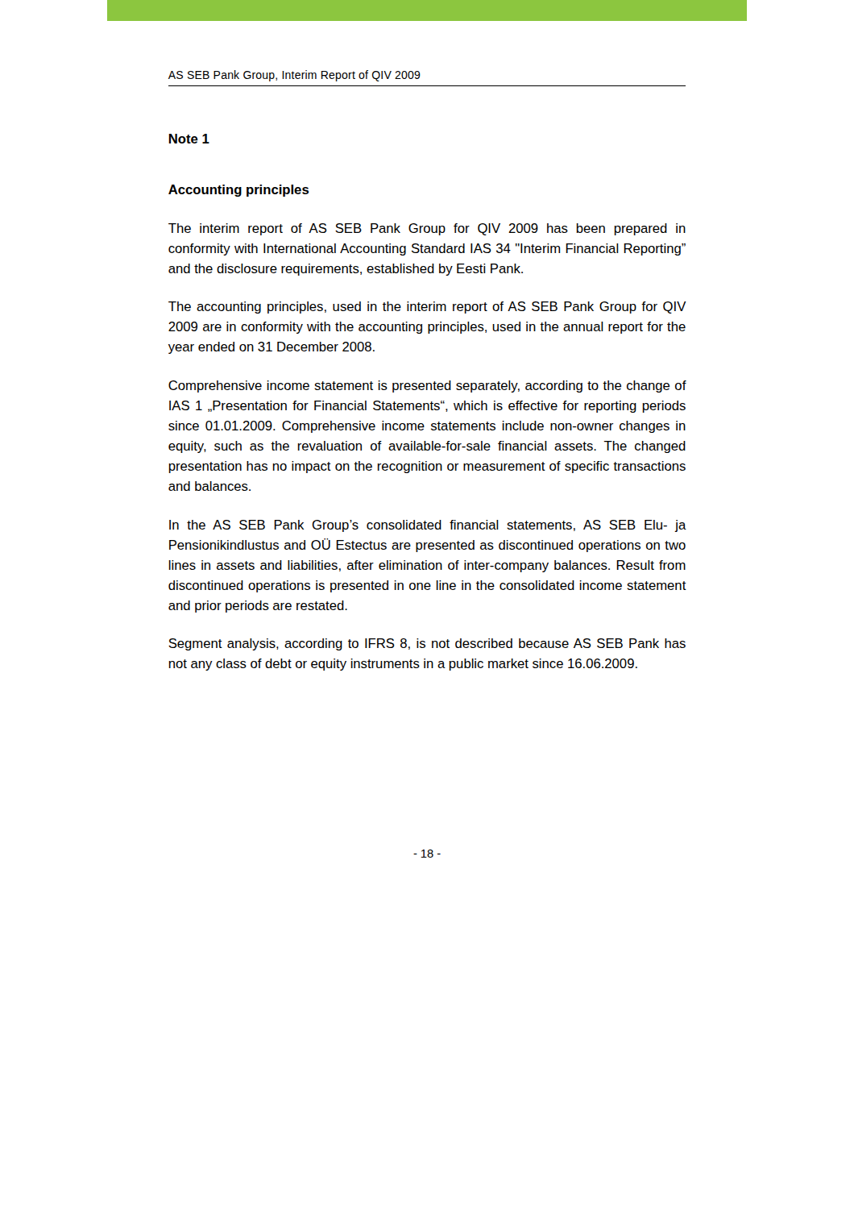AS SEB Pank Group, Interim Report of QIV 2009
Note 1
Accounting principles
The interim report of AS SEB Pank Group for QIV 2009 has been prepared in conformity with International Accounting Standard IAS 34 "Interim Financial Reporting” and the disclosure requirements, established by Eesti Pank.
The accounting principles, used in the interim report of AS SEB Pank Group for QIV 2009 are in conformity with the accounting principles, used in the annual report for the year ended on 31 December 2008.
Comprehensive income statement is presented separately, according to the change of IAS 1 „Presentation for Financial Statements“, which is effective for reporting periods since 01.01.2009. Comprehensive income statements include non-owner changes in equity, such as the revaluation of available-for-sale financial assets. The changed presentation has no impact on the recognition or measurement of specific transactions and balances.
In the AS SEB Pank Group’s consolidated financial statements, AS SEB Elu- ja Pensionikindlustus and OÜ Estectus are presented as discontinued operations on two lines in assets and liabilities, after elimination of inter-company balances. Result from discontinued operations is presented in one line in the consolidated income statement and prior periods are restated.
Segment analysis, according to IFRS 8, is not described because AS SEB Pank has not any class of debt or equity instruments in a public market since 16.06.2009.
- 18 -